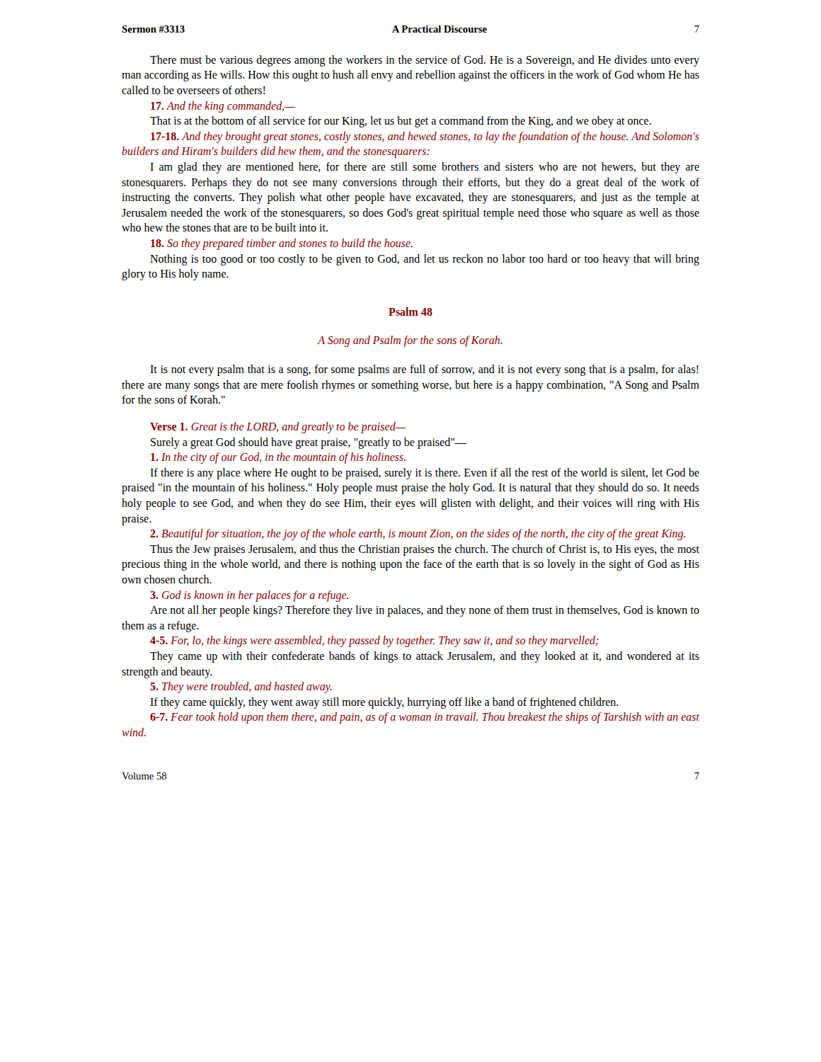Sermon #3313 A Practical Discourse 7
There must be various degrees among the workers in the service of God. He is a Sovereign, and He divides unto every man according as He wills. How this ought to hush all envy and rebellion against the officers in the work of God whom He has called to be overseers of others!
17. And the king commanded,—
That is at the bottom of all service for our King, let us but get a command from the King, and we obey at once.
17-18. And they brought great stones, costly stones, and hewed stones, to lay the foundation of the house. And Solomon's builders and Hiram's builders did hew them, and the stonesquarers:
I am glad they are mentioned here, for there are still some brothers and sisters who are not hewers, but they are stonesquarers. Perhaps they do not see many conversions through their efforts, but they do a great deal of the work of instructing the converts. They polish what other people have excavated, they are stonesquarers, and just as the temple at Jerusalem needed the work of the stonesquarers, so does God's great spiritual temple need those who square as well as those who hew the stones that are to be built into it.
18. So they prepared timber and stones to build the house.
Nothing is too good or too costly to be given to God, and let us reckon no labor too hard or too heavy that will bring glory to His holy name.
Psalm 48
A Song and Psalm for the sons of Korah.
It is not every psalm that is a song, for some psalms are full of sorrow, and it is not every song that is a psalm, for alas! there are many songs that are mere foolish rhymes or something worse, but here is a happy combination, "A Song and Psalm for the sons of Korah."
Verse 1. Great is the LORD, and greatly to be praised—
Surely a great God should have great praise, "greatly to be praised"—
1. In the city of our God, in the mountain of his holiness.
If there is any place where He ought to be praised, surely it is there. Even if all the rest of the world is silent, let God be praised "in the mountain of his holiness." Holy people must praise the holy God. It is natural that they should do so. It needs holy people to see God, and when they do see Him, their eyes will glisten with delight, and their voices will ring with His praise.
2. Beautiful for situation, the joy of the whole earth, is mount Zion, on the sides of the north, the city of the great King.
Thus the Jew praises Jerusalem, and thus the Christian praises the church. The church of Christ is, to His eyes, the most precious thing in the whole world, and there is nothing upon the face of the earth that is so lovely in the sight of God as His own chosen church.
3. God is known in her palaces for a refuge.
Are not all her people kings? Therefore they live in palaces, and they none of them trust in themselves, God is known to them as a refuge.
4-5. For, lo, the kings were assembled, they passed by together. They saw it, and so they marvelled;
They came up with their confederate bands of kings to attack Jerusalem, and they looked at it, and wondered at its strength and beauty.
5. They were troubled, and hasted away.
If they came quickly, they went away still more quickly, hurrying off like a band of frightened children.
6-7. Fear took hold upon them there, and pain, as of a woman in travail. Thou breakest the ships of Tarshish with an east wind.
Volume 58 7